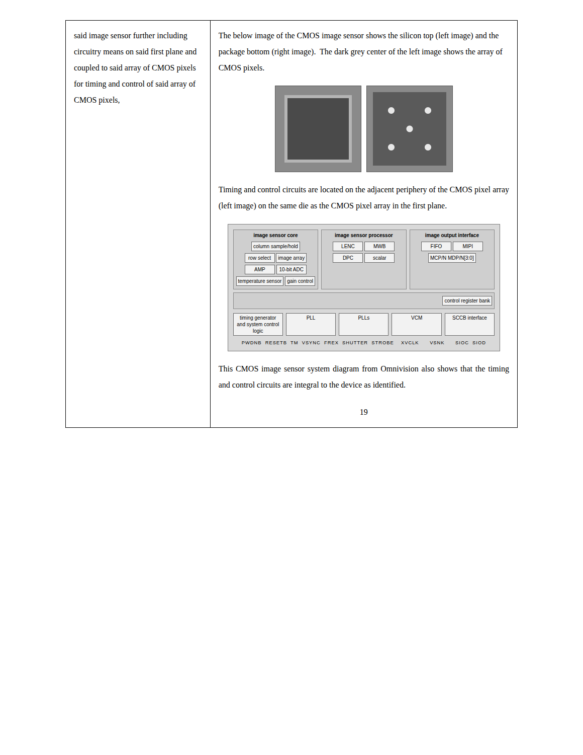| said image sensor further including circuitry means on said first plane and coupled to said array of CMOS pixels for timing and control of said array of CMOS pixels, | The below image of the CMOS image sensor shows the silicon top (left image) and the package bottom (right image). The dark grey center of the left image shows the array of CMOS pixels. Timing and control circuits are located on the adjacent periphery of the CMOS pixel array (left image) on the same die as the CMOS pixel array in the first plane. image sensor core column sample/hold row select image array AMP 10-bit ADC temperature sensor gain control image sensor processor LENC MWB DPC scalar image output interface FIFO MIPI MCP/N MDP/N[3:0] control register bank timing generator and system control logic PLL PLLs VCM SCCB interface PWDNB RESETB TM VSYNC FREX SHUTTER STROBE XVCLK VSNK SIOC SIOD This CMOS image sensor system diagram from Omnivision also shows that the timing and control circuits are integral to the device as identified. 19 |